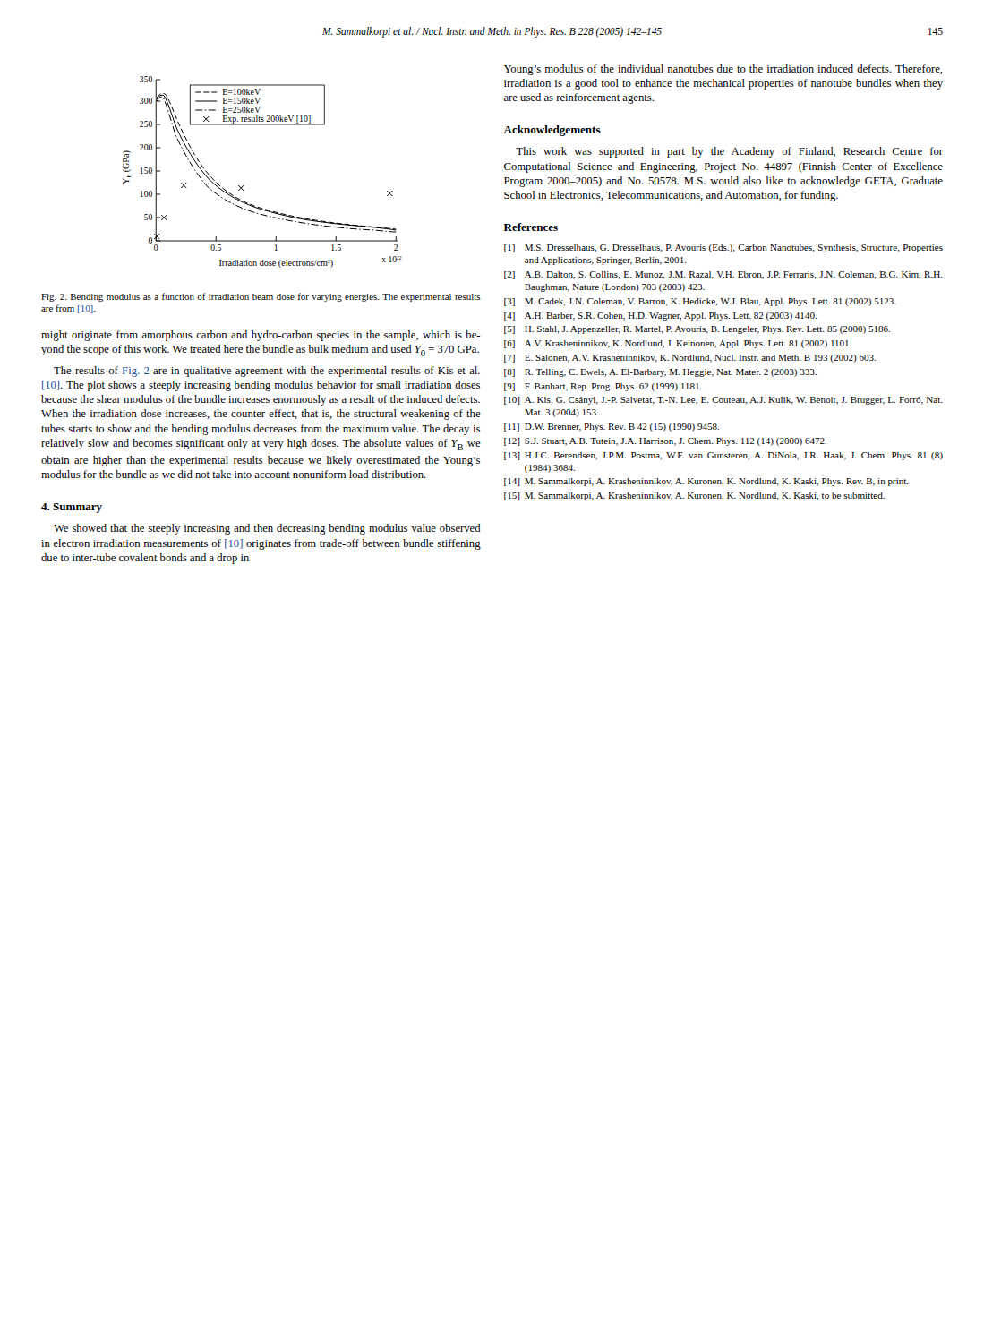M. Sammalkorpi et al. / Nucl. Instr. and Meth. in Phys. Res. B 228 (2005) 142–145 145
0 50 100 150 200 250 300 350 0 0.5 1 1.5 2 YB (GPa) Irradiation dose (electrons/cm2) x 1022 E=100keV E=150keV E=250keV Exp. results 200keV [10]
Fig. 2. Bending modulus as a function of irradiation beam dose for varying energies. The experimental results are from [10].
might originate from amorphous carbon and hydro-carbon species in the sample, which is beyond the scope of this work. We treated here the bundle as bulk medium and used Y0 = 370 GPa.
The results of Fig. 2 are in qualitative agreement with the experimental results of Kis et al. [10]. The plot shows a steeply increasing bending modulus behavior for small irradiation doses because the shear modulus of the bundle increases enormously as a result of the induced defects. When the irradiation dose increases, the counter effect, that is, the structural weakening of the tubes starts to show and the bending modulus decreases from the maximum value. The decay is relatively slow and becomes significant only at very high doses. The absolute values of YB we obtain are higher than the experimental results because we likely overestimated the Young’s modulus for the bundle as we did not take into account nonuniform load distribution.
4. Summary
We showed that the steeply increasing and then decreasing bending modulus value observed in electron irradiation measurements of [10] originates from trade-off between bundle stiffening due to inter-tube covalent bonds and a drop in
Young’s modulus of the individual nanotubes due to the irradiation induced defects. Therefore, irradiation is a good tool to enhance the mechanical properties of nanotube bundles when they are used as reinforcement agents.
Acknowledgements
This work was supported in part by the Academy of Finland, Research Centre for Computational Science and Engineering, Project No. 44897 (Finnish Center of Excellence Program 2000–2005) and No. 50578. M.S. would also like to acknowledge GETA, Graduate School in Electronics, Telecommunications, and Automation, for funding.
References
[1] M.S. Dresselhaus, G. Dresselhaus, P. Avouris (Eds.), Carbon Nanotubes, Synthesis, Structure, Properties and Applications, Springer, Berlin, 2001.
[2] A.B. Dalton, S. Collins, E. Munoz, J.M. Razal, V.H. Ebron, J.P. Ferraris, J.N. Coleman, B.G. Kim, R.H. Baughman, Nature (London) 703 (2003) 423.
[3] M. Cadek, J.N. Coleman, V. Barron, K. Hedicke, W.J. Blau, Appl. Phys. Lett. 81 (2002) 5123.
[4] A.H. Barber, S.R. Cohen, H.D. Wagner, Appl. Phys. Lett. 82 (2003) 4140.
[5] H. Stahl, J. Appenzeller, R. Martel, P. Avouris, B. Lengeler, Phys. Rev. Lett. 85 (2000) 5186.
[6] A.V. Krasheninnikov, K. Nordlund, J. Keinonen, Appl. Phys. Lett. 81 (2002) 1101.
[7] E. Salonen, A.V. Krasheninnikov, K. Nordlund, Nucl. Instr. and Meth. B 193 (2002) 603.
[8] R. Telling, C. Ewels, A. El-Barbary, M. Heggie, Nat. Mater. 2 (2003) 333.
[9] F. Banhart, Rep. Prog. Phys. 62 (1999) 1181.
[10] A. Kis, G. Csányi, J.-P. Salvetat, T.-N. Lee, E. Couteau, A.J. Kulik, W. Benoit, J. Brugger, L. Forró, Nat. Mat. 3 (2004) 153.
[11] D.W. Brenner, Phys. Rev. B 42 (15) (1990) 9458.
[12] S.J. Stuart, A.B. Tutein, J.A. Harrison, J. Chem. Phys. 112 (14) (2000) 6472.
[13] H.J.C. Berendsen, J.P.M. Postma, W.F. van Gunsteren, A. DiNola, J.R. Haak, J. Chem. Phys. 81 (8) (1984) 3684.
[14] M. Sammalkorpi, A. Krasheninnikov, A. Kuronen, K. Nordlund, K. Kaski, Phys. Rev. B, in print.
[15] M. Sammalkorpi, A. Krasheninnikov, A. Kuronen, K. Nordlund, K. Kaski, to be submitted.